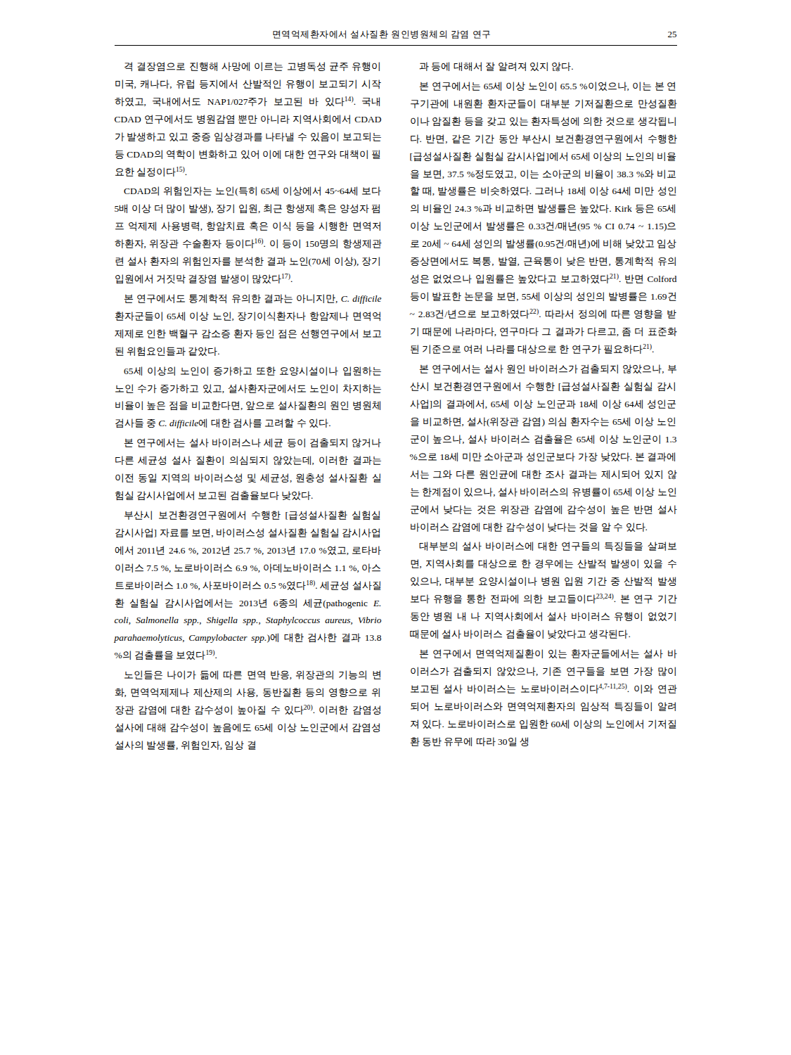면역억제환자에서 설사질환 원인병원체의 감염 연구
25
격 결장염으로 진행해 사망에 이르는 고병독성 균주 유행이 미국, 캐나다, 유럽 등지에서 산발적인 유행이 보고되기 시작하였고, 국내에서도 NAP1/027주가 보고된 바 있다14). 국내 CDAD 연구에서도 병원감염 뿐만 아니라 지역사회에서 CDAD가 발생하고 있고 중증 임상경과를 나타낼 수 있음이 보고되는 등 CDAD의 역학이 변화하고 있어 이에 대한 연구와 대책이 필요한 실정이다15).
CDAD의 위험인자는 노인(특히 65세 이상에서 45~64세 보다 5배 이상 더 많이 발생), 장기 입원, 최근 항생제 혹은 양성자 펌프 억제제 사용병력, 항암치료 혹은 이식 등을 시행한 면역저하환자, 위장관 수술환자 등이다16). 이 등이 150명의 항생제관련 설사 환자의 위험인자를 분석한 결과 노인(70세 이상), 장기입원에서 거짓막 결장염 발생이 많았다17).
본 연구에서도 통계학적 유의한 결과는 아니지만, C. difficile 환자군들이 65세 이상 노인, 장기이식환자나 항암제나 면역억제제로 인한 백혈구 감소증 환자 등인 점은 선행연구에서 보고된 위험요인들과 같았다.
65세 이상의 노인이 증가하고 또한 요양시설이나 입원하는 노인 수가 증가하고 있고, 설사환자군에서도 노인이 차지하는 비율이 높은 점을 비교한다면, 앞으로 설사질환의 원인 병원체 검사들 중 C. difficile에 대한 검사를 고려할 수 있다.
본 연구에서는 설사 바이러스나 세균 등이 검출되지 않거나 다른 세균성 설사 질환이 의심되지 않았는데, 이러한 결과는 이전 동일 지역의 바이러스성 및 세균성, 원충성 설사질환 실험실 감시사업에서 보고된 검출율보다 낮았다.
부산시 보건환경연구원에서 수행한 [급성설사질환 실험실 감시사업] 자료를 보면, 바이러스성 설사질환 실험실 감시사업에서 2011년 24.6 %, 2012년 25.7 %, 2013년 17.0 %였고, 로타바이러스 7.5 %, 노로바이러스 6.9 %, 아데노바이러스 1.1 %, 아스트로바이러스 1.0 %, 사포바이러스 0.5 %였다18). 세균성 설사질환 실험실 감시사업에서는 2013년 6종의 세균(pathogenic E. coli, Salmonella spp., Shigella spp., Staphylcoccus aureus, Vibrio parahaemolyticus, Campylobacter spp.)에 대한 검사한 결과 13.8 %의 검출률을 보였다19).
노인들은 나이가 듦에 따른 면역 반응, 위장관의 기능의 변화, 면역억제제나 제산제의 사용, 동반질환 등의 영향으로 위장관 감염에 대한 감수성이 높아질 수 있다20). 이러한 감염성 설사에 대해 감수성이 높음에도 65세 이상 노인군에서 감염성 설사의 발생률, 위험인자, 임상 결
과 등에 대해서 잘 알려져 있지 않다.
본 연구에서는 65세 이상 노인이 65.5 %이었으나, 이는 본 연구기관에 내원환 환자군들이 대부분 기저질환으로 만성질환이나 암질환 등을 갖고 있는 환자특성에 의한 것으로 생각됩니다. 반면, 같은 기간 동안 부산시 보건환경연구원에서 수행한 [급성설사질환 실험실 감시사업]에서 65세 이상의 노인의 비율을 보면, 37.5 %정도였고, 이는 소아군의 비율이 38.3 %와 비교할 때, 발생률은 비슷하였다. 그러나 18세 이상 64세 미만 성인의 비율인 24.3 %과 비교하면 발생률은 높았다. Kirk 등은 65세 이상 노인군에서 발생률은 0.33건/매년(95 % CI 0.74 ~ 1.15)으로 20세 ~ 64세 성인의 발생률(0.95건/매년)에 비해 낮았고 임상 증상면에서도 복통, 발열, 근육통이 낮은 반면, 통계학적 유의성은 없었으나 입원률은 높았다고 보고하였다21). 반면 Colford 등이 발표한 논문을 보면, 55세 이상의 성인의 발병률은 1.69건 ~ 2.83건/년으로 보고하였다22). 따라서 정의에 따른 영향을 받기 때문에 나라마다, 연구마다 그 결과가 다르고, 좀 더 표준화된 기준으로 여러 나라를 대상으로 한 연구가 필요하다21).
본 연구에서는 설사 원인 바이러스가 검출되지 않았으나, 부산시 보건환경연구원에서 수행한 [급성설사질환 실험실 감시사업]의 결과에서, 65세 이상 노인군과 18세 이상 64세 성인군을 비교하면, 설사(위장관 감염) 의심 환자수는 65세 이상 노인군이 높으나, 설사 바이러스 검출율은 65세 이상 노인군이 1.3 %으로 18세 미만 소아군과 성인군보다 가장 낮았다. 본 결과에서는 그와 다른 원인균에 대한 조사 결과는 제시되어 있지 않는 한계점이 있으나, 설사 바이러스의 유병률이 65세 이상 노인군에서 낮다는 것은 위장관 감염에 감수성이 높은 반면 설사 바이러스 감염에 대한 감수성이 낮다는 것을 알 수 있다.
대부분의 설사 바이러스에 대한 연구들의 특징들을 살펴보면, 지역사회를 대상으로 한 경우에는 산발적 발생이 있을 수 있으나, 대부분 요양시설이나 병원 입원 기간 중 산발적 발생보다 유행을 통한 전파에 의한 보고들이다23,24). 본 연구 기간 동안 병원 내 나 지역사회에서 설사 바이러스 유행이 없었기 때문에 설사 바이러스 검출율이 낮았다고 생각된다.
본 연구에서 면역억제질환이 있는 환자군들에서는 설사 바이러스가 검출되지 않았으나, 기존 연구들을 보면 가장 많이 보고된 설사 바이러스는 노로바이러스이다4,7-11,25). 이와 연관되어 노로바이러스와 면역억제환자의 임상적 특징들이 알려져 있다. 노로바이러스로 입원한 60세 이상의 노인에서 기저질환 동반 유무에 따라 30일 생